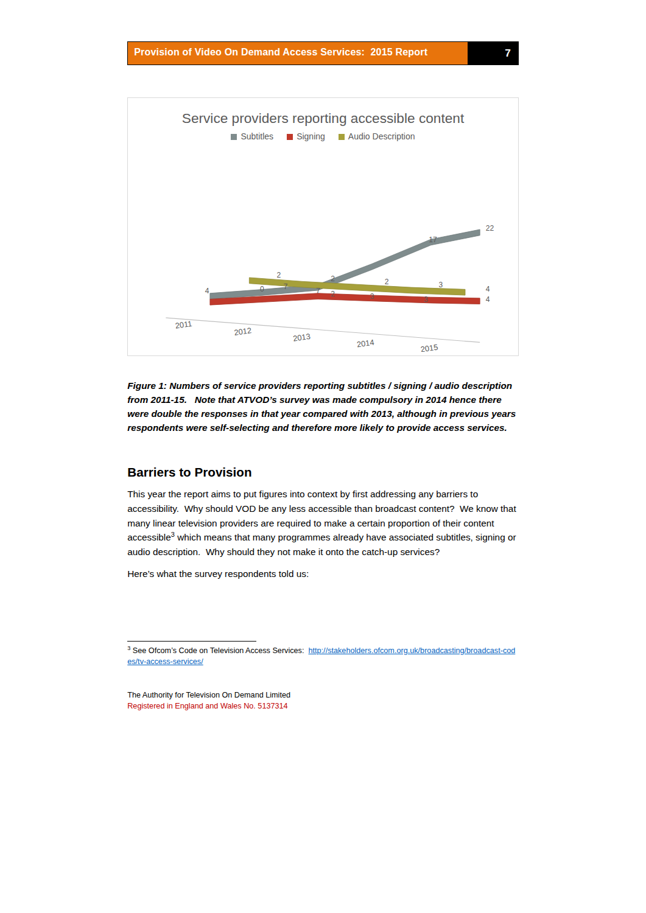Provision of Video On Demand Access Services: 2015 Report
7
Service providers reporting accessible content
Subtitles Signing Audio Description
4 0 7 2 2 7 2 2 3 3 3 17 22 4 4 2011 2012 2013 2014 2015
Figure 1: Numbers of service providers reporting subtitles / signing / audio description from 2011-15. Note that ATVOD’s survey was made compulsory in 2014 hence there were double the responses in that year compared with 2013, although in previous years respondents were self-selecting and therefore more likely to provide access services.
Barriers to Provision
This year the report aims to put figures into context by first addressing any barriers to accessibility. Why should VOD be any less accessible than broadcast content? We know that many linear television providers are required to make a certain proportion of their content accessible3 which means that many programmes already have associated subtitles, signing or audio description. Why should they not make it onto the catch-up services?
Here’s what the survey respondents told us:
3 See Ofcom’s Code on Television Access Services: http://stakeholders.ofcom.org.uk/broadcasting/broadcast-codes/tv-access-services/
The Authority for Television On Demand Limited
Registered in England and Wales No. 5137314